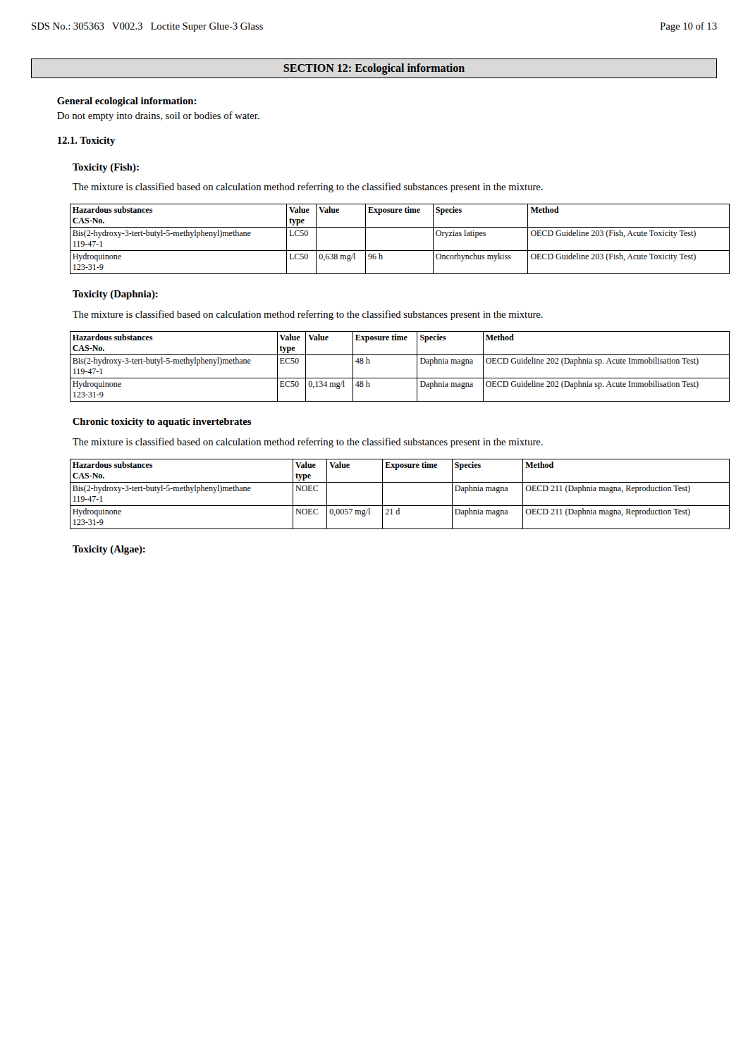SDS No.: 305363 V002.3 Loctite Super Glue-3 Glass Page 10 of 13
SECTION 12: Ecological information
General ecological information:
Do not empty into drains, soil or bodies of water.
12.1. Toxicity
Toxicity (Fish):
The mixture is classified based on calculation method referring to the classified substances present in the mixture.
| Hazardous substances CAS-No. | Value type | Value | Exposure time | Species | Method |
| --- | --- | --- | --- | --- | --- |
| Bis(2-hydroxy-3-tert-butyl-5-methylphenyl)methane 119-47-1 | LC50 | | | Oryzias latipes | OECD Guideline 203 (Fish, Acute Toxicity Test) |
| Hydroquinone 123-31-9 | LC50 | 0,638 mg/l | 96 h | Oncorhynchus mykiss | OECD Guideline 203 (Fish, Acute Toxicity Test) |
Toxicity (Daphnia):
The mixture is classified based on calculation method referring to the classified substances present in the mixture.
| Hazardous substances CAS-No. | Value type | Value | Exposure time | Species | Method |
| --- | --- | --- | --- | --- | --- |
| Bis(2-hydroxy-3-tert-butyl-5-methylphenyl)methane 119-47-1 | EC50 | | 48 h | Daphnia magna | OECD Guideline 202 (Daphnia sp. Acute Immobilisation Test) |
| Hydroquinone 123-31-9 | EC50 | 0,134 mg/l | 48 h | Daphnia magna | OECD Guideline 202 (Daphnia sp. Acute Immobilisation Test) |
Chronic toxicity to aquatic invertebrates
The mixture is classified based on calculation method referring to the classified substances present in the mixture.
| Hazardous substances CAS-No. | Value type | Value | Exposure time | Species | Method |
| --- | --- | --- | --- | --- | --- |
| Bis(2-hydroxy-3-tert-butyl-5-methylphenyl)methane 119-47-1 | NOEC | | | Daphnia magna | OECD 211 (Daphnia magna, Reproduction Test) |
| Hydroquinone 123-31-9 | NOEC | 0,0057 mg/l | 21 d | Daphnia magna | OECD 211 (Daphnia magna, Reproduction Test) |
Toxicity (Algae):